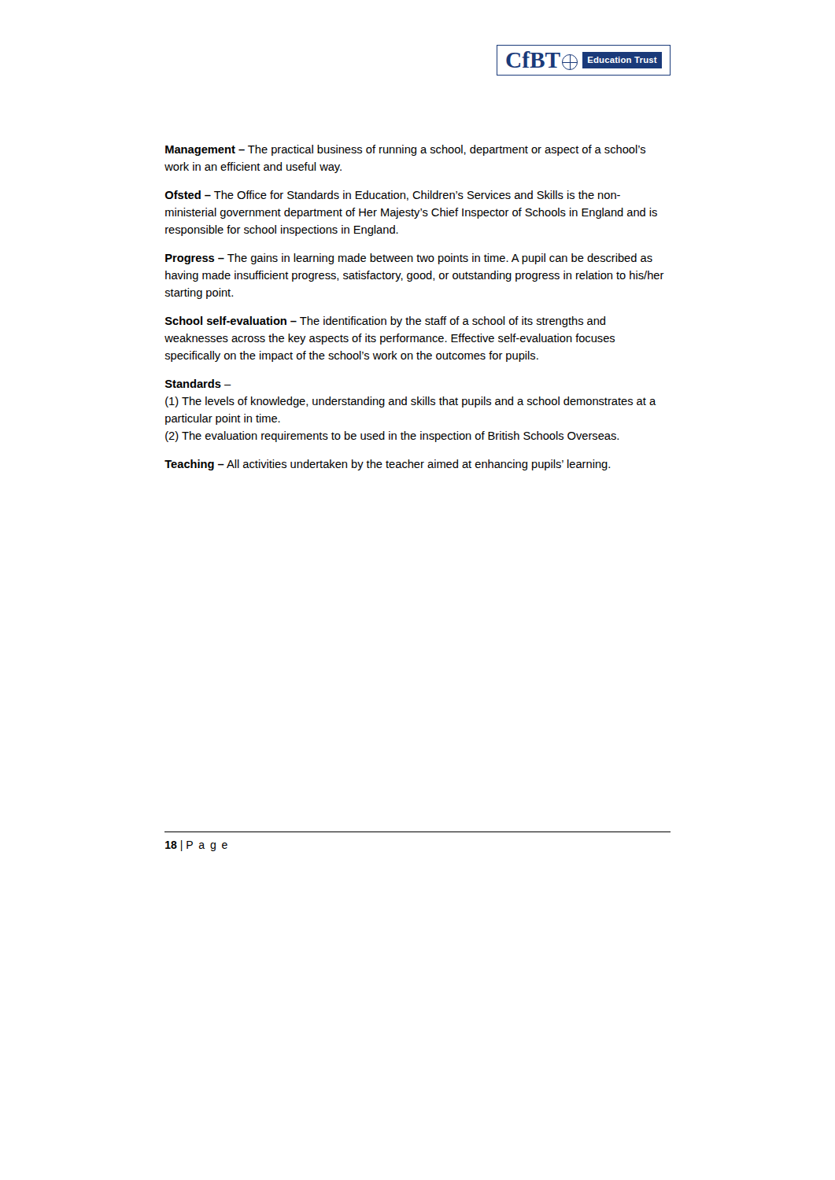CfBT Education Trust
Management – The practical business of running a school, department or aspect of a school’s work in an efficient and useful way.
Ofsted – The Office for Standards in Education, Children’s Services and Skills is the non-ministerial government department of Her Majesty’s Chief Inspector of Schools in England and is responsible for school inspections in England.
Progress – The gains in learning made between two points in time. A pupil can be described as having made insufficient progress, satisfactory, good, or outstanding progress in relation to his/her starting point.
School self-evaluation – The identification by the staff of a school of its strengths and weaknesses across the key aspects of its performance. Effective self-evaluation focuses specifically on the impact of the school’s work on the outcomes for pupils.
Standards –
(1) The levels of knowledge, understanding and skills that pupils and a school demonstrates at a particular point in time.
(2) The evaluation requirements to be used in the inspection of British Schools Overseas.
Teaching – All activities undertaken by the teacher aimed at enhancing pupils’ learning.
18 | P a g e